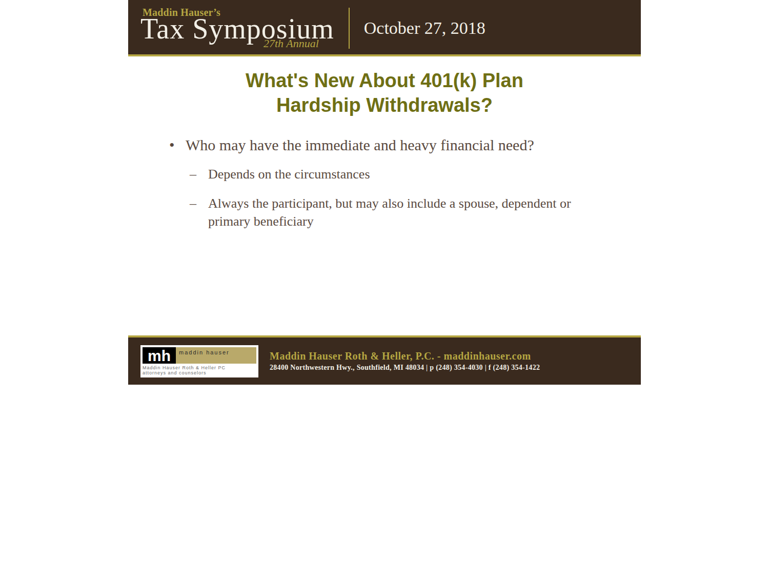Maddin Hauser’s Tax Symposium 27th Annual
October 27, 2018
What's New About 401(k) Plan
Hardship Withdrawals?
Who may have the immediate and heavy financial need?
Depends on the circumstances
Always the participant, but may also include a spouse, dependent or primary beneficiary
mh
maddin hauser
Maddin Hauser Roth & Heller PC
attorneys and counselors
Maddin Hauser Roth & Heller, P.C. - maddinhauser.com
28400 Northwestern Hwy., Southfield, MI 48034 | p (248) 354-4030 | f (248) 354-1422